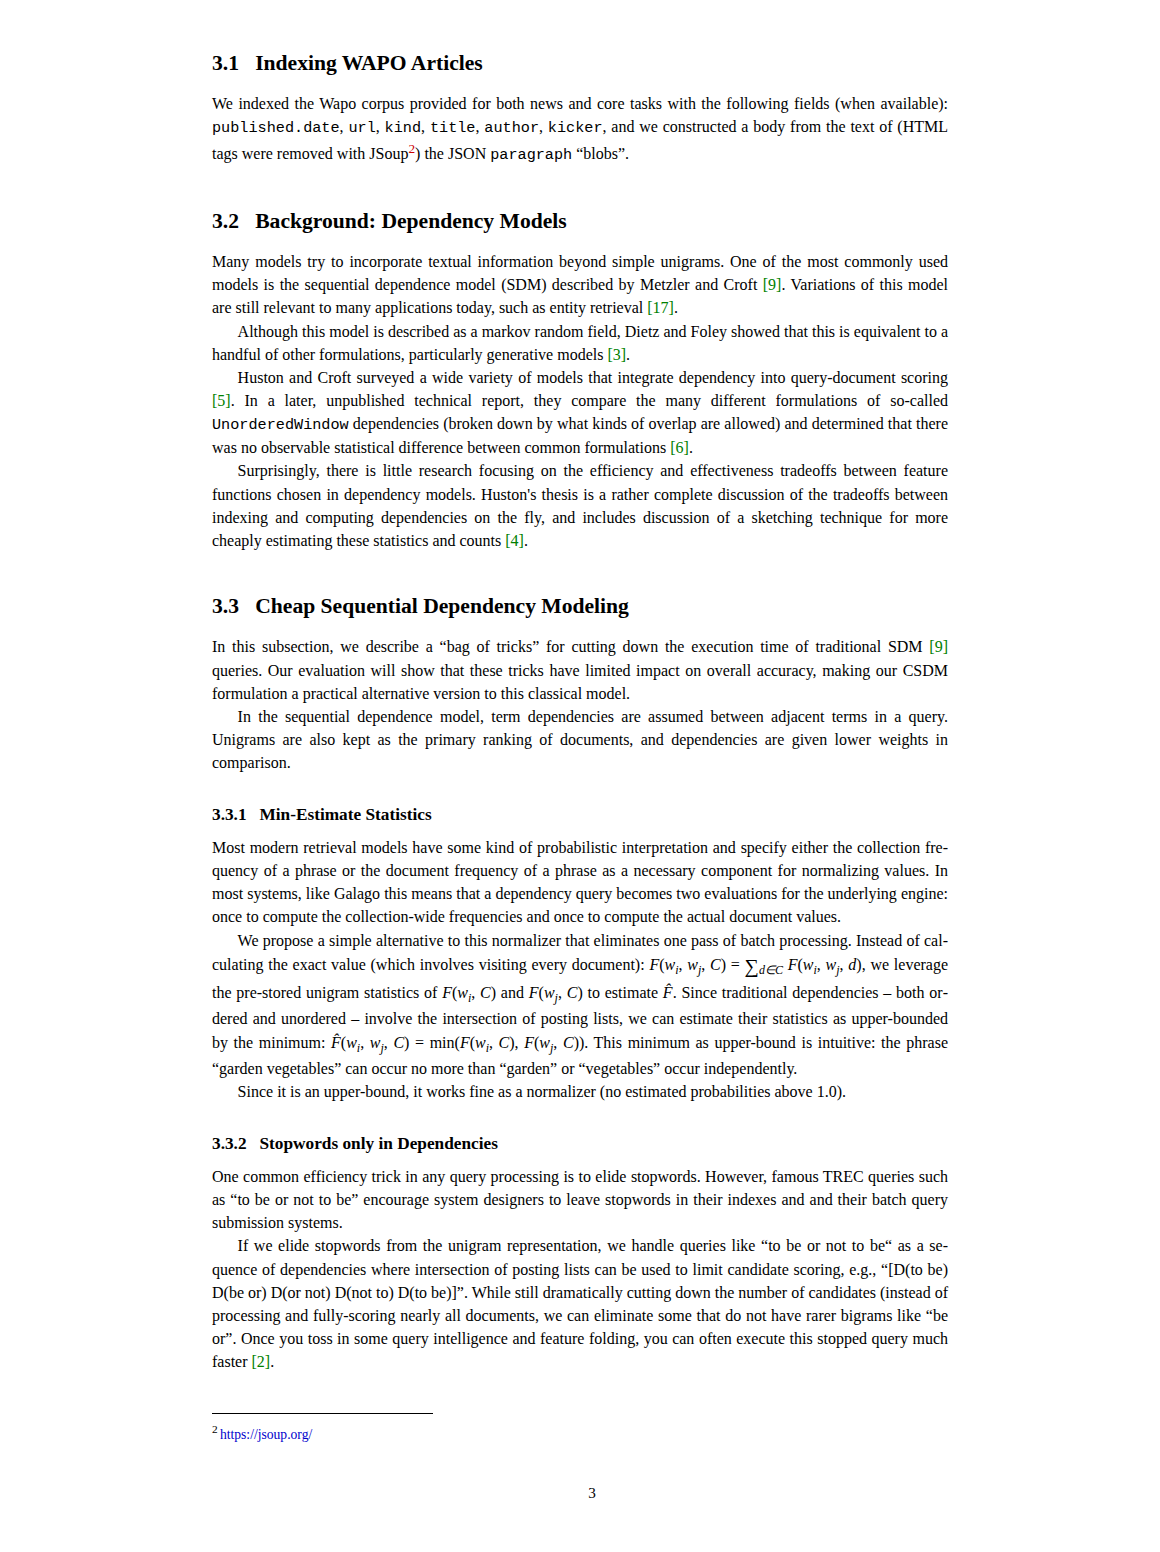3.1 Indexing WAPO Articles
We indexed the Wapo corpus provided for both news and core tasks with the following fields (when available): published.date, url, kind, title, author, kicker, and we constructed a body from the text of (HTML tags were removed with JSoup2) the JSON paragraph “blobs”.
3.2 Background: Dependency Models
Many models try to incorporate textual information beyond simple unigrams. One of the most commonly used models is the sequential dependence model (SDM) described by Metzler and Croft [9]. Variations of this model are still relevant to many applications today, such as entity retrieval [17].
Although this model is described as a markov random field, Dietz and Foley showed that this is equivalent to a handful of other formulations, particularly generative models [3].
Huston and Croft surveyed a wide variety of models that integrate dependency into query-document scoring [5]. In a later, unpublished technical report, they compare the many different formulations of so-called UnorderedWindow dependencies (broken down by what kinds of overlap are allowed) and determined that there was no observable statistical difference between common formulations [6].
Surprisingly, there is little research focusing on the efficiency and effectiveness tradeoffs between feature functions chosen in dependency models. Huston's thesis is a rather complete discussion of the tradeoffs between indexing and computing dependencies on the fly, and includes discussion of a sketching technique for more cheaply estimating these statistics and counts [4].
3.3 Cheap Sequential Dependency Modeling
In this subsection, we describe a “bag of tricks” for cutting down the execution time of traditional SDM [9] queries. Our evaluation will show that these tricks have limited impact on overall accuracy, making our CSDM formulation a practical alternative version to this classical model.
In the sequential dependence model, term dependencies are assumed between adjacent terms in a query. Unigrams are also kept as the primary ranking of documents, and dependencies are given lower weights in comparison.
3.3.1 Min-Estimate Statistics
Most modern retrieval models have some kind of probabilistic interpretation and specify either the collection frequency of a phrase or the document frequency of a phrase as a necessary component for normalizing values. In most systems, like Galago this means that a dependency query becomes two evaluations for the underlying engine: once to compute the collection-wide frequencies and once to compute the actual document values.
We propose a simple alternative to this normalizer that eliminates one pass of batch processing. Instead of calculating the exact value (which involves visiting every document): F(wi, wj, C) = ∑d∈C F(wi, wj, d), we leverage the pre-stored unigram statistics of F(wi, C) and F(wj, C) to estimate F̂. Since traditional dependencies – both ordered and unordered – involve the intersection of posting lists, we can estimate their statistics as upper-bounded by the minimum: F̂(wi, wj, C) = min(F(wi, C), F(wj, C)). This minimum as upper-bound is intuitive: the phrase “garden vegetables” can occur no more than “garden” or “vegetables” occur independently.
Since it is an upper-bound, it works fine as a normalizer (no estimated probabilities above 1.0).
3.3.2 Stopwords only in Dependencies
One common efficiency trick in any query processing is to elide stopwords. However, famous TREC queries such as “to be or not to be” encourage system designers to leave stopwords in their indexes and and their batch query submission systems.
If we elide stopwords from the unigram representation, we handle queries like “to be or not to be“ as a sequence of dependencies where intersection of posting lists can be used to limit candidate scoring, e.g., “[D(to be) D(be or) D(or not) D(not to) D(to be)]”. While still dramatically cutting down the number of candidates (instead of processing and fully-scoring nearly all documents, we can eliminate some that do not have rarer bigrams like “be or”. Once you toss in some query intelligence and feature folding, you can often execute this stopped query much faster [2].
2https://jsoup.org/
3